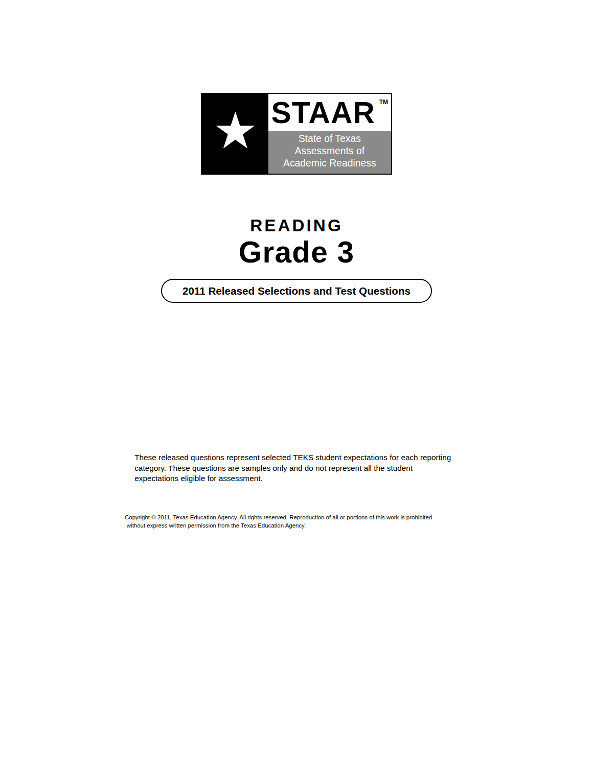★
STAARTM
State of Texas
Assessments of
Academic Readiness
READING
Grade 3
2011 Released Selections and Test Questions
These released questions represent selected TEKS student expectations for each reporting category. These questions are samples only and do not represent all the student expectations eligible for assessment.
Copyright © 2011, Texas Education Agency. All rights reserved. Reproduction of all or portions of this work is prohibited
without express written permission from the Texas Education Agency.